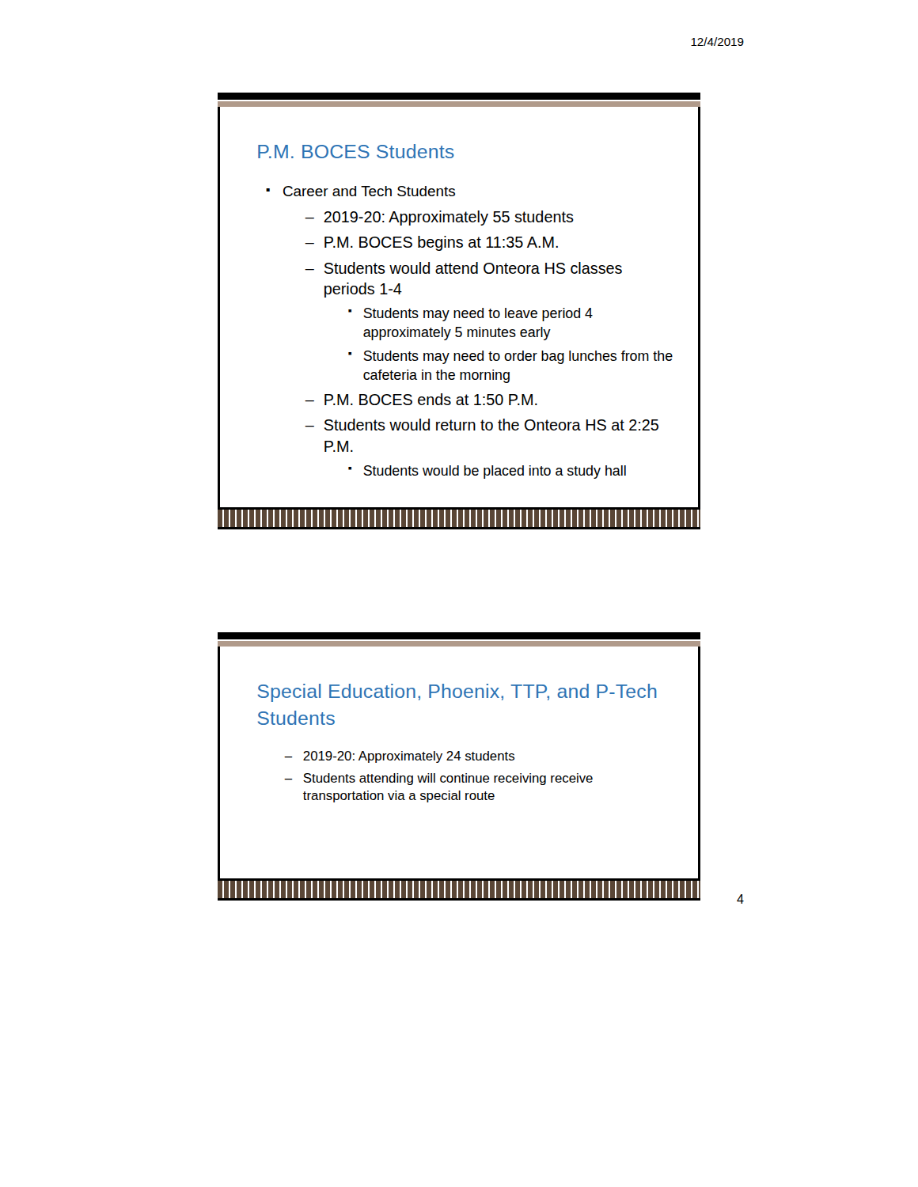12/4/2019
P.M. BOCES Students
Career and Tech Students
2019-20: Approximately 55 students
P.M. BOCES begins at 11:35 A.M.
Students would attend Onteora HS classes periods 1-4
Students may need to leave period 4 approximately 5 minutes early
Students may need to order bag lunches from the cafeteria in the morning
P.M. BOCES ends at 1:50 P.M.
Students would return to the Onteora HS at 2:25 P.M.
Students would be placed into a study hall
Special Education, Phoenix, TTP, and P-Tech Students
2019-20: Approximately 24 students
Students attending will continue receiving receive transportation via a special route
4